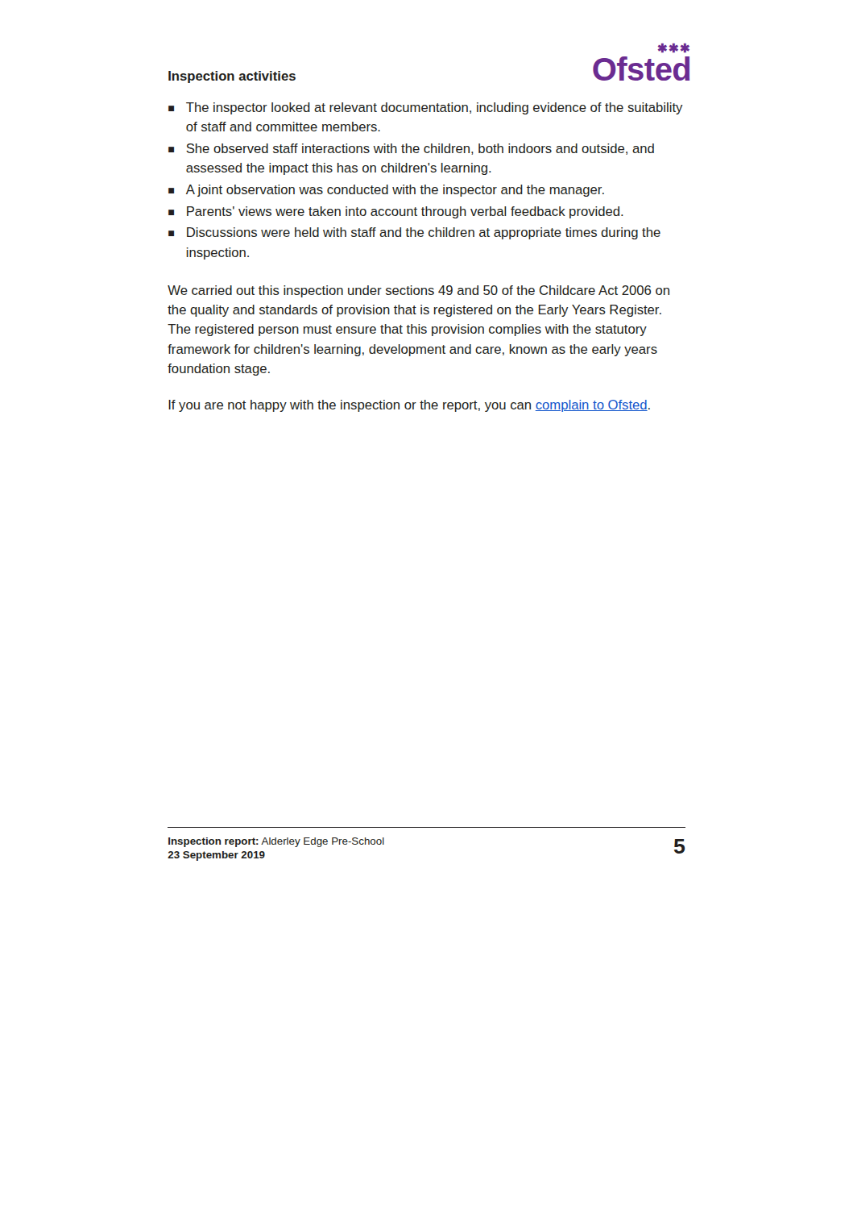✱✱✱
Ofsted
Inspection activities
The inspector looked at relevant documentation, including evidence of the suitability of staff and committee members.
She observed staff interactions with the children, both indoors and outside, and assessed the impact this has on children's learning.
A joint observation was conducted with the inspector and the manager.
Parents' views were taken into account through verbal feedback provided.
Discussions were held with staff and the children at appropriate times during the inspection.
We carried out this inspection under sections 49 and 50 of the Childcare Act 2006 on the quality and standards of provision that is registered on the Early Years Register. The registered person must ensure that this provision complies with the statutory framework for children's learning, development and care, known as the early years foundation stage.
If you are not happy with the inspection or the report, you can complain to Ofsted.
Inspection report: Alderley Edge Pre-School
23 September 2019
5